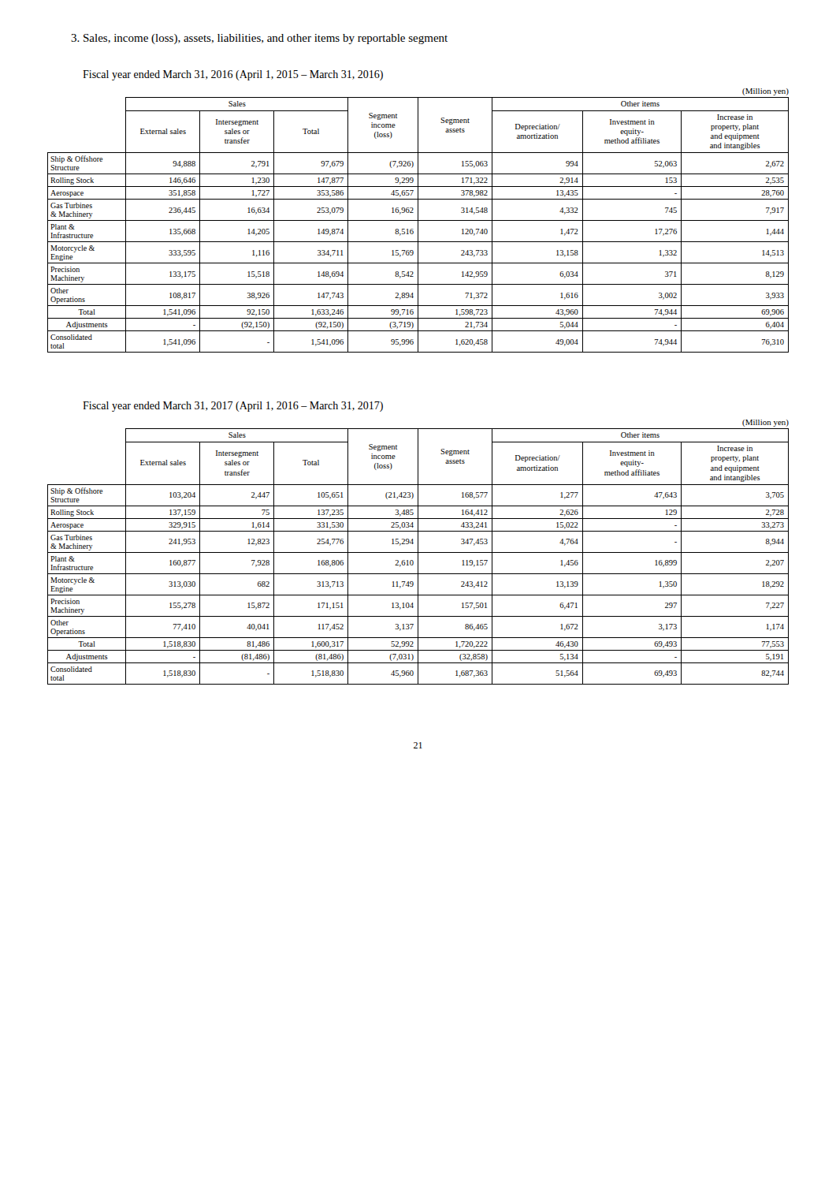3. Sales, income (loss), assets, liabilities, and other items by reportable segment
Fiscal year ended March 31, 2016 (April 1, 2015 – March 31, 2016)
(Million yen)
| | Sales | Segment income (loss) | Segment assets | Other items |
| --- | --- | --- | --- | --- |
| External sales | Intersegment sales or transfer | Total | Depreciation/ amortization | Investment in equity- method affiliates | Increase in property, plant and equipment and intangibles |
| Ship & Offshore Structure | 94,888 | 2,791 | 97,679 | (7,926) | 155,063 | 994 | 52,063 | 2,672 |
| Rolling Stock | 146,646 | 1,230 | 147,877 | 9,299 | 171,322 | 2,914 | 153 | 2,535 |
| Aerospace | 351,858 | 1,727 | 353,586 | 45,657 | 378,982 | 13,435 | - | 28,760 |
| Gas Turbines & Machinery | 236,445 | 16,634 | 253,079 | 16,962 | 314,548 | 4,332 | 745 | 7,917 |
| Plant & Infrastructure | 135,668 | 14,205 | 149,874 | 8,516 | 120,740 | 1,472 | 17,276 | 1,444 |
| Motorcycle & Engine | 333,595 | 1,116 | 334,711 | 15,769 | 243,733 | 13,158 | 1,332 | 14,513 |
| Precision Machinery | 133,175 | 15,518 | 148,694 | 8,542 | 142,959 | 6,034 | 371 | 8,129 |
| Other Operations | 108,817 | 38,926 | 147,743 | 2,894 | 71,372 | 1,616 | 3,002 | 3,933 |
| Total | 1,541,096 | 92,150 | 1,633,246 | 99,716 | 1,598,723 | 43,960 | 74,944 | 69,906 |
| Adjustments | - | (92,150) | (92,150) | (3,719) | 21,734 | 5,044 | - | 6,404 |
| Consolidated total | 1,541,096 | - | 1,541,096 | 95,996 | 1,620,458 | 49,004 | 74,944 | 76,310 |
Fiscal year ended March 31, 2017 (April 1, 2016 – March 31, 2017)
(Million yen)
| | Sales | Segment income (loss) | Segment assets | Other items |
| --- | --- | --- | --- | --- |
| External sales | Intersegment sales or transfer | Total | Depreciation/ amortization | Investment in equity- method affiliates | Increase in property, plant and equipment and intangibles |
| Ship & Offshore Structure | 103,204 | 2,447 | 105,651 | (21,423) | 168,577 | 1,277 | 47,643 | 3,705 |
| Rolling Stock | 137,159 | 75 | 137,235 | 3,485 | 164,412 | 2,626 | 129 | 2,728 |
| Aerospace | 329,915 | 1,614 | 331,530 | 25,034 | 433,241 | 15,022 | - | 33,273 |
| Gas Turbines & Machinery | 241,953 | 12,823 | 254,776 | 15,294 | 347,453 | 4,764 | - | 8,944 |
| Plant & Infrastructure | 160,877 | 7,928 | 168,806 | 2,610 | 119,157 | 1,456 | 16,899 | 2,207 |
| Motorcycle & Engine | 313,030 | 682 | 313,713 | 11,749 | 243,412 | 13,139 | 1,350 | 18,292 |
| Precision Machinery | 155,278 | 15,872 | 171,151 | 13,104 | 157,501 | 6,471 | 297 | 7,227 |
| Other Operations | 77,410 | 40,041 | 117,452 | 3,137 | 86,465 | 1,672 | 3,173 | 1,174 |
| Total | 1,518,830 | 81,486 | 1,600,317 | 52,992 | 1,720,222 | 46,430 | 69,493 | 77,553 |
| Adjustments | - | (81,486) | (81,486) | (7,031) | (32,858) | 5,134 | - | 5,191 |
| Consolidated total | 1,518,830 | - | 1,518,830 | 45,960 | 1,687,363 | 51,564 | 69,493 | 82,744 |
21